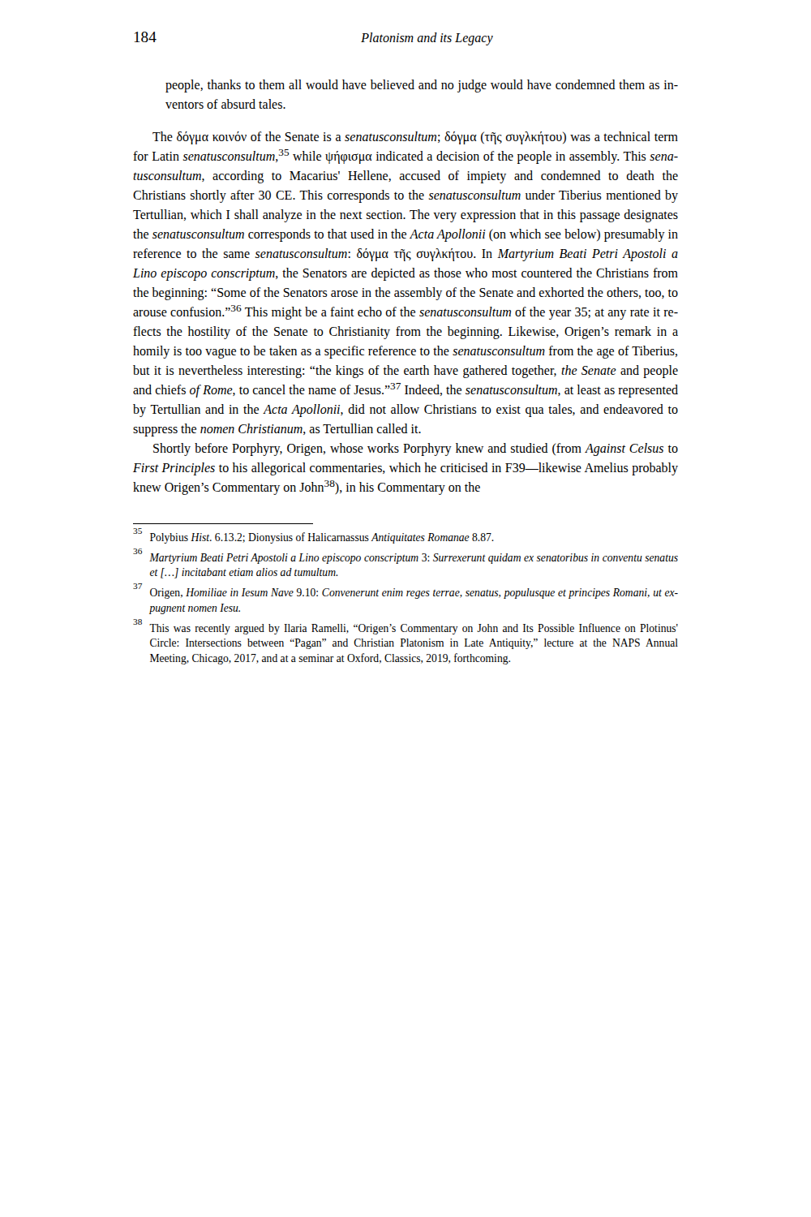184 Platonism and its Legacy
people, thanks to them all would have believed and no judge would have condemned them as inventors of absurd tales.
The δόγμα κοινόν of the Senate is a senatusconsultum; δόγμα (τῆς συγλκήτου) was a technical term for Latin senatusconsultum,35 while ψήφισμα indicated a decision of the people in assembly. This senatusconsultum, according to Macarius' Hellene, accused of impiety and condemned to death the Christians shortly after 30 CE. This corresponds to the senatusconsultum under Tiberius mentioned by Tertullian, which I shall analyze in the next section. The very expression that in this passage designates the senatusconsultum corresponds to that used in the Acta Apollonii (on which see below) presumably in reference to the same senatusconsultum: δόγμα τῆς συγλκήτου. In Martyrium Beati Petri Apostoli a Lino episcopo conscriptum, the Senators are depicted as those who most countered the Christians from the beginning: “Some of the Senators arose in the assembly of the Senate and exhorted the others, too, to arouse confusion.”36 This might be a faint echo of the senatusconsultum of the year 35; at any rate it reflects the hostility of the Senate to Christianity from the beginning. Likewise, Origen’s remark in a homily is too vague to be taken as a specific reference to the senatusconsultum from the age of Tiberius, but it is nevertheless interesting: “the kings of the earth have gathered together, the Senate and people and chiefs of Rome, to cancel the name of Jesus.”37 Indeed, the senatusconsultum, at least as represented by Tertullian and in the Acta Apollonii, did not allow Christians to exist qua tales, and endeavored to suppress the nomen Christianum, as Tertullian called it.
Shortly before Porphyry, Origen, whose works Porphyry knew and studied (from Against Celsus to First Principles to his allegorical commentaries, which he criticised in F39—likewise Amelius probably knew Origen’s Commentary on John38), in his Commentary on the
35 Polybius Hist. 6.13.2; Dionysius of Halicarnassus Antiquitates Romanae 8.87.
36 Martyrium Beati Petri Apostoli a Lino episcopo conscriptum 3: Surrexerunt quidam ex senatoribus in conventu senatus et […] incitabant etiam alios ad tumultum.
37 Origen, Homiliae in Iesum Nave 9.10: Convenerunt enim reges terrae, senatus, populusque et principes Romani, ut expugnent nomen Iesu.
38 This was recently argued by Ilaria Ramelli, “Origen’s Commentary on John and Its Possible Influence on Plotinus' Circle: Intersections between “Pagan” and Christian Platonism in Late Antiquity,” lecture at the NAPS Annual Meeting, Chicago, 2017, and at a seminar at Oxford, Classics, 2019, forthcoming.